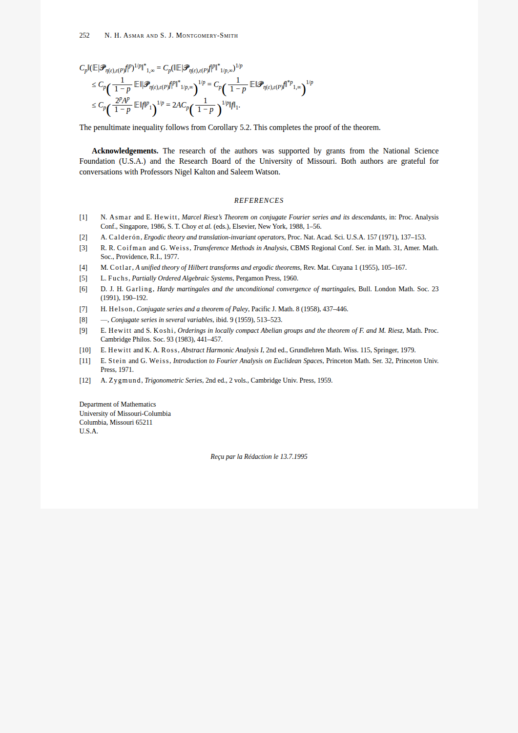252 N. H. Asmar and S. J. Montgomery-Smith
Cp‖(𝔼|𝒫̃η(ε),ε(P)f|p)1/p‖*1,∞ = Cp(‖𝔼|𝒫̃η(ε),ε(P)f|p‖*1/p,∞)1/p ≤ Cp(11 − p 𝔼‖|𝒫̃η(ε),ε(P)f|p‖*1/p,∞)1/p = Cp(11 − p 𝔼‖𝒫̃η(ε),ε(P)f‖*p1,∞)1/p ≤ Cp(2pAp 1 − p 𝔼‖f‖p1)1/p = 2ACp(11 − p)1/p‖f‖1.
The penultimate inequality follows from Corollary 5.2. This completes the proof of the theorem.
Acknowledgements. The research of the authors was supported by grants from the National Science Foundation (U.S.A.) and the Research Board of the University of Missouri. Both authors are grateful for conversations with Professors Nigel Kalton and Saleem Watson.
REFERENCES
[1] N. Asmar and E. Hewitt, Marcel Riesz’s Theorem on conjugate Fourier series and its descendants, in: Proc. Analysis Conf., Singapore, 1986, S. T. Choy et al. (eds.), Elsevier, New York, 1988, 1–56.
[2] A. Calderón, Ergodic theory and translation-invariant operators, Proc. Nat. Acad. Sci. U.S.A. 157 (1971), 137–153.
[3] R. R. Coifman and G. Weiss, Transference Methods in Analysis, CBMS Regional Conf. Ser. in Math. 31, Amer. Math. Soc., Providence, R.I., 1977.
[4] M. Cotlar, A unified theory of Hilbert transforms and ergodic theorems, Rev. Mat. Cuyana 1 (1955), 105–167.
[5] L. Fuchs, Partially Ordered Algebraic Systems, Pergamon Press, 1960.
[6] D. J. H. Garling, Hardy martingales and the unconditional convergence of martingales, Bull. London Math. Soc. 23 (1991), 190–192.
[7] H. Helson, Conjugate series and a theorem of Paley, Pacific J. Math. 8 (1958), 437–446.
[8]—, Conjugate series in several variables, ibid. 9 (1959), 513–523.
[9] E. Hewitt and S. Koshi, Orderings in locally compact Abelian groups and the theorem of F. and M. Riesz, Math. Proc. Cambridge Philos. Soc. 93 (1983), 441–457.
[10] E. Hewitt and K. A. Ross, Abstract Harmonic Analysis I, 2nd ed., Grundlehren Math. Wiss. 115, Springer, 1979.
[11] E. Stein and G. Weiss, Introduction to Fourier Analysis on Euclidean Spaces, Princeton Math. Ser. 32, Princeton Univ. Press, 1971.
[12] A. Zygmund, Trigonometric Series, 2nd ed., 2 vols., Cambridge Univ. Press, 1959.
Department of Mathematics
University of Missouri-Columbia
Columbia, Missouri 65211
U.S.A.
Reçu par la Rédaction le 13.7.1995